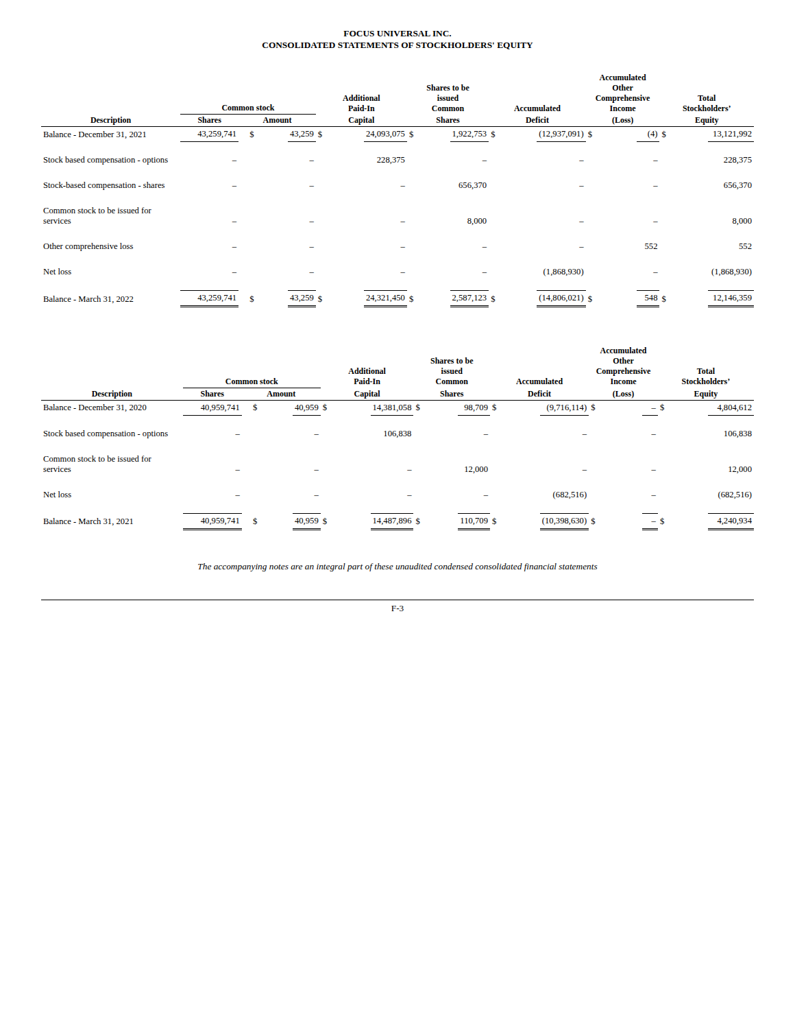FOCUS UNIVERSAL INC.
CONSOLIDATED STATEMENTS OF STOCKHOLDERS' EQUITY
| | | Additional Paid-In | Shares to be issued Common | Accumulated | Accumulated Other Comprehensive Income | Total Stockholders’ |
| --- | --- | --- | --- | --- | --- | --- |
| | Common stock |
| Description | Shares | Amount | Capital | Shares | Deficit | (Loss) | Equity |
| Balance - December 31, 2021 | 43,259,741 | | $ | 43,259 | $ | 24,093,075 | $ | 1,922,753 | $ | (12,937,091) | $ | (4) | $ | 13,121,992 |
| Stock based compensation - options | – | | | – | | 228,375 | | – | | – | | – | | 228,375 |
| Stock-based compensation - shares | – | | | – | | – | | 656,370 | | – | | – | | 656,370 |
| Common stock to be issued for services | – | | | – | | – | | 8,000 | | – | | – | | 8,000 |
| Other comprehensive loss | – | | | – | | – | | – | | – | | 552 | | 552 |
| Net loss | – | | | – | | – | | – | | (1,868,930) | | – | | (1,868,930) |
| Balance - March 31, 2022 | 43,259,741 | | $ | 43,259 | $ | 24,321,450 | $ | 2,587,123 | $ | (14,806,021) | $ | 548 | $ | 12,146,359 |
| | | Additional Paid-In | Shares to be issued Common | Accumulated | Accumulated Other Comprehensive Income | Total Stockholders’ |
| --- | --- | --- | --- | --- | --- | --- |
| | Common stock |
| Description | Shares | Amount | Capital | Shares | Deficit | (Loss) | Equity |
| Balance - December 31, 2020 | 40,959,741 | | $ | 40,959 | $ | 14,381,058 | $ | 98,709 | $ | (9,716,114) | $ | – | $ | 4,804,612 |
| Stock based compensation - options | – | | | – | | 106,838 | | – | | – | | – | | 106,838 |
| Common stock to be issued for services | – | | | – | | – | | 12,000 | | – | | – | | 12,000 |
| Net loss | – | | | – | | – | | – | | (682,516) | | – | | (682,516) |
| Balance - March 31, 2021 | 40,959,741 | | $ | 40,959 | $ | 14,487,896 | $ | 110,709 | $ | (10,398,630) | $ | – | $ | 4,240,934 |
The accompanying notes are an integral part of these unaudited condensed consolidated financial statements
F-3